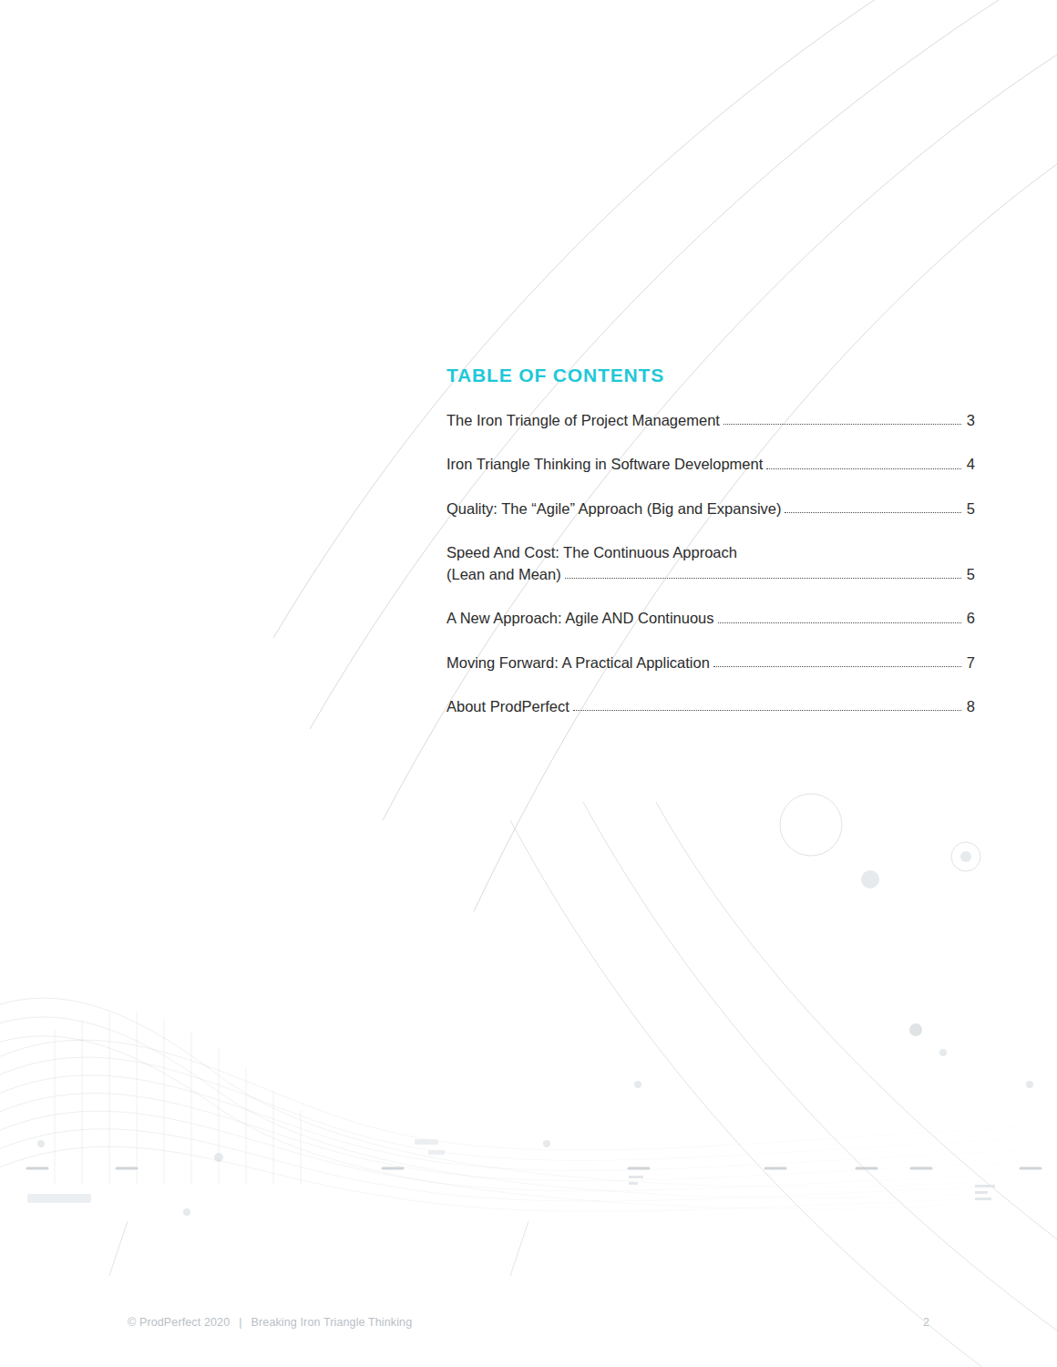TABLE OF CONTENTS
The Iron Triangle of Project Management 3
Iron Triangle Thinking in Software Development 4
Quality: The “Agile” Approach (Big and Expansive) 5
Speed And Cost: The Continuous Approach
(Lean and Mean) 5
A New Approach: Agile AND Continuous 6
Moving Forward: A Practical Application 7
About ProdPerfect 8
© ProdPerfect 2020|Breaking Iron Triangle Thinking
2